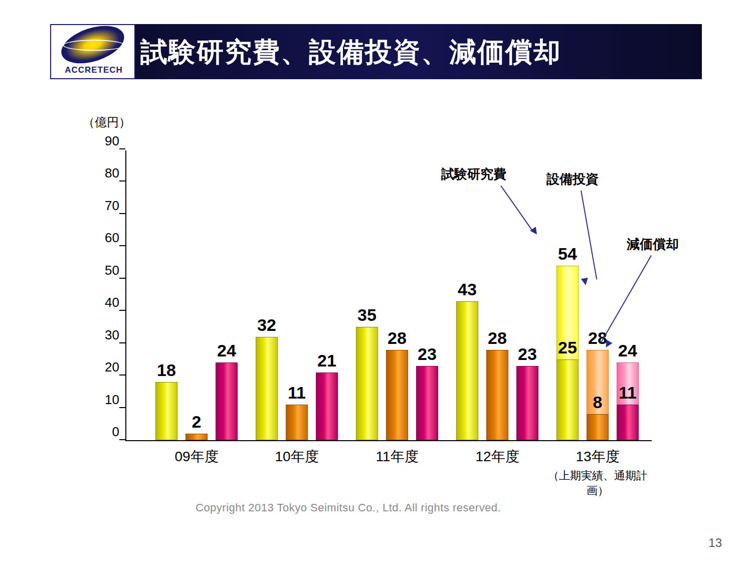ACCRETECH
試験研究費、設備投資、減価償却
（億円）
0
10
20
30
40
50
60
70
80
90
18
2
24
32
11
21
35
28
23
43
28
23
54
25
28
8
24
11
09年度
10年度
11年度
12年度
13年度（上期実績、通期計画）
試験研究費
設備投資
減価償却
Copyright 2013 Tokyo Seimitsu Co., Ltd. All rights reserved.
13